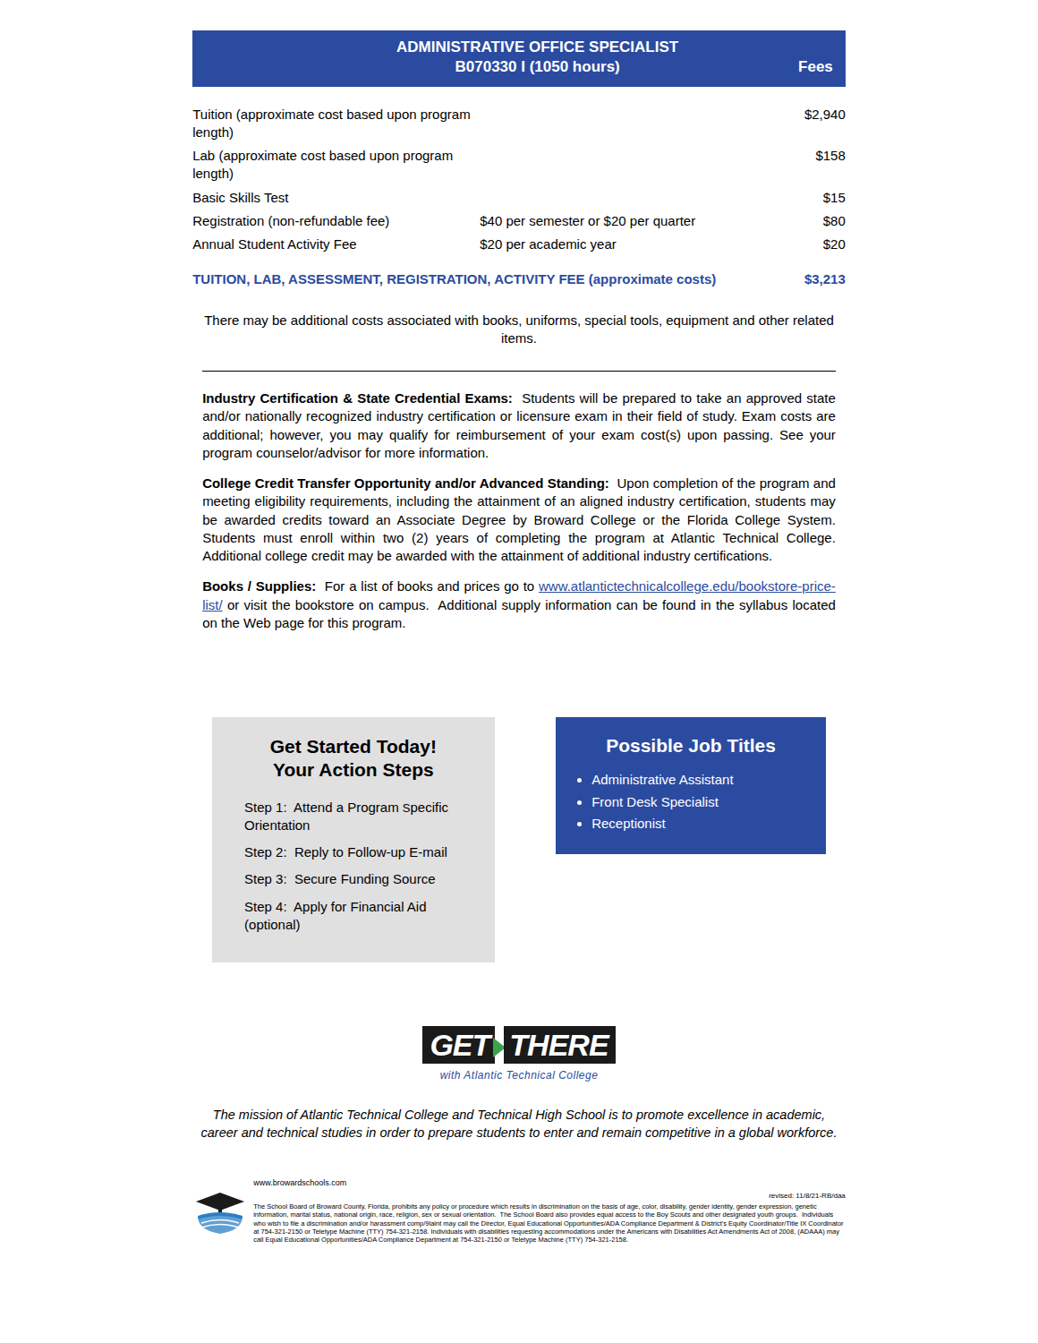ADMINISTRATIVE OFFICE SPECIALIST
B070330 I (1050 hours)
Fees
| Tuition (approximate cost based upon program length) | | $2,940 |
| Lab (approximate cost based upon program length) | | $158 |
| Basic Skills Test | | $15 |
| Registration (non-refundable fee) | $40 per semester or $20 per quarter | $80 |
| Annual Student Activity Fee | $20 per academic year | $20 |
| TUITION, LAB, ASSESSMENT, REGISTRATION, ACTIVITY FEE (approximate costs) | $3,213 |
There may be additional costs associated with books, uniforms, special tools, equipment and other related items.
Industry Certification & State Credential Exams: Students will be prepared to take an approved state and/or nationally recognized industry certification or licensure exam in their field of study. Exam costs are additional; however, you may qualify for reimbursement of your exam cost(s) upon passing. See your program counselor/advisor for more information.
College Credit Transfer Opportunity and/or Advanced Standing: Upon completion of the program and meeting eligibility requirements, including the attainment of an aligned industry certification, students may be awarded credits toward an Associate Degree by Broward College or the Florida College System. Students must enroll within two (2) years of completing the program at Atlantic Technical College. Additional college credit may be awarded with the attainment of additional industry certifications.
Books / Supplies: For a list of books and prices go to www.atlantictechnicalcollege.edu/bookstore-price-list/ or visit the bookstore on campus. Additional supply information can be found in the syllabus located on the Web page for this program.
Get Started Today!
Your Action Steps
Step 1: Attend a Program Specific Orientation
Step 2: Reply to Follow-up E-mail
Step 3: Secure Funding Source
Step 4: Apply for Financial Aid (optional)
Possible Job Titles
Administrative Assistant
Front Desk Specialist
Receptionist
GET THERE
with Atlantic Technical College
The mission of Atlantic Technical College and Technical High School is to promote excellence in academic,
career and technical studies in order to prepare students to enter and remain competitive in a global workforce.
www.browardschools.com
revised: 11/8/21-RB/daa
The School Board of Broward County, Florida, prohibits any policy or procedure which results in discrimination on the basis of age, color, disability, gender identity, gender expression, genetic information, marital status, national origin, race, religion, sex or sexual orientation. The School Board also provides equal access to the Boy Scouts and other designated youth groups. Individuals who wish to file a discrimination and/or harassment comp/9laint may call the Director, Equal Educational Opportunities/ADA Compliance Department & District's Equity Coordinator/Title IX Coordinator at 754-321-2150 or Teletype Machine (TTY) 754-321-2158. Individuals with disabilities requesting accommodations under the Americans with Disabilities Act Amendments Act of 2008, (ADAAA) may call Equal Educational Opportunities/ADA Compliance Department at 754-321-2150 or Teletype Machine (TTY) 754-321-2158.